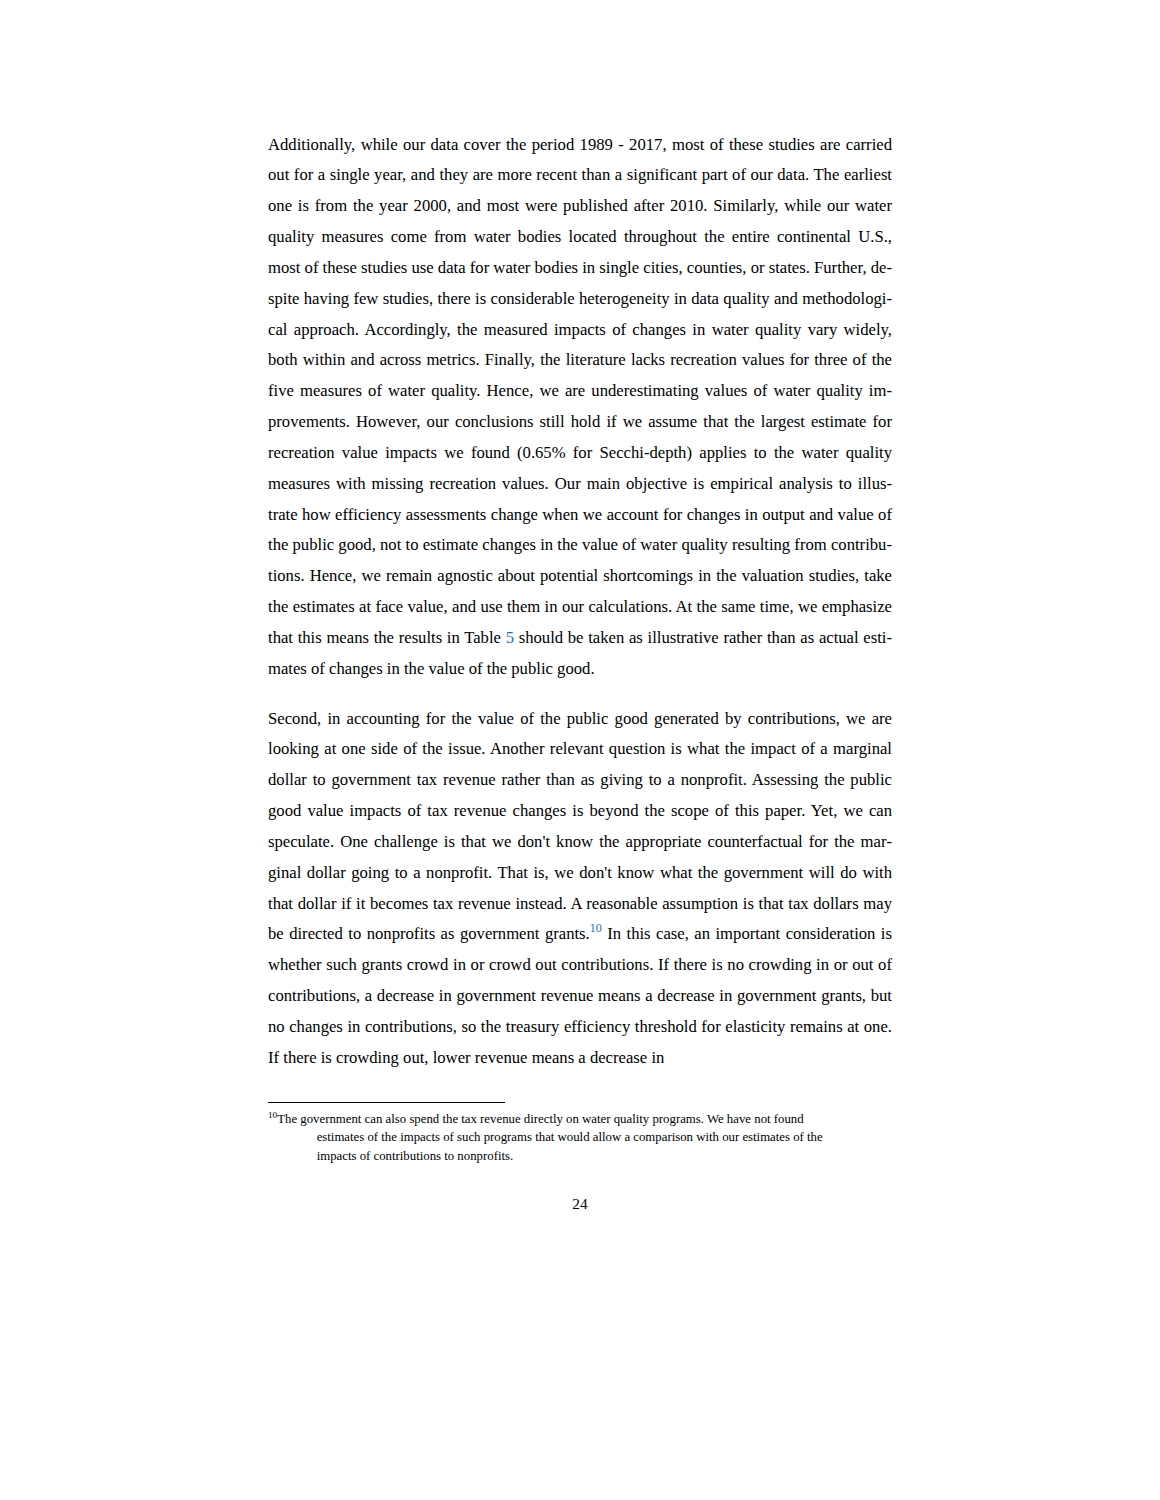Additionally, while our data cover the period 1989 - 2017, most of these studies are carried out for a single year, and they are more recent than a significant part of our data. The earliest one is from the year 2000, and most were published after 2010. Similarly, while our water quality measures come from water bodies located throughout the entire continental U.S., most of these studies use data for water bodies in single cities, counties, or states. Further, despite having few studies, there is considerable heterogeneity in data quality and methodological approach. Accordingly, the measured impacts of changes in water quality vary widely, both within and across metrics. Finally, the literature lacks recreation values for three of the five measures of water quality. Hence, we are underestimating values of water quality improvements. However, our conclusions still hold if we assume that the largest estimate for recreation value impacts we found (0.65% for Secchi-depth) applies to the water quality measures with missing recreation values. Our main objective is empirical analysis to illustrate how efficiency assessments change when we account for changes in output and value of the public good, not to estimate changes in the value of water quality resulting from contributions. Hence, we remain agnostic about potential shortcomings in the valuation studies, take the estimates at face value, and use them in our calculations. At the same time, we emphasize that this means the results in Table 5 should be taken as illustrative rather than as actual estimates of changes in the value of the public good.
Second, in accounting for the value of the public good generated by contributions, we are looking at one side of the issue. Another relevant question is what the impact of a marginal dollar to government tax revenue rather than as giving to a nonprofit. Assessing the public good value impacts of tax revenue changes is beyond the scope of this paper. Yet, we can speculate. One challenge is that we don't know the appropriate counterfactual for the marginal dollar going to a nonprofit. That is, we don't know what the government will do with that dollar if it becomes tax revenue instead. A reasonable assumption is that tax dollars may be directed to nonprofits as government grants.10 In this case, an important consideration is whether such grants crowd in or crowd out contributions. If there is no crowding in or out of contributions, a decrease in government revenue means a decrease in government grants, but no changes in contributions, so the treasury efficiency threshold for elasticity remains at one. If there is crowding out, lower revenue means a decrease in
10The government can also spend the tax revenue directly on water quality programs. We have not found estimates of the impacts of such programs that would allow a comparison with our estimates of the impacts of contributions to nonprofits.
24